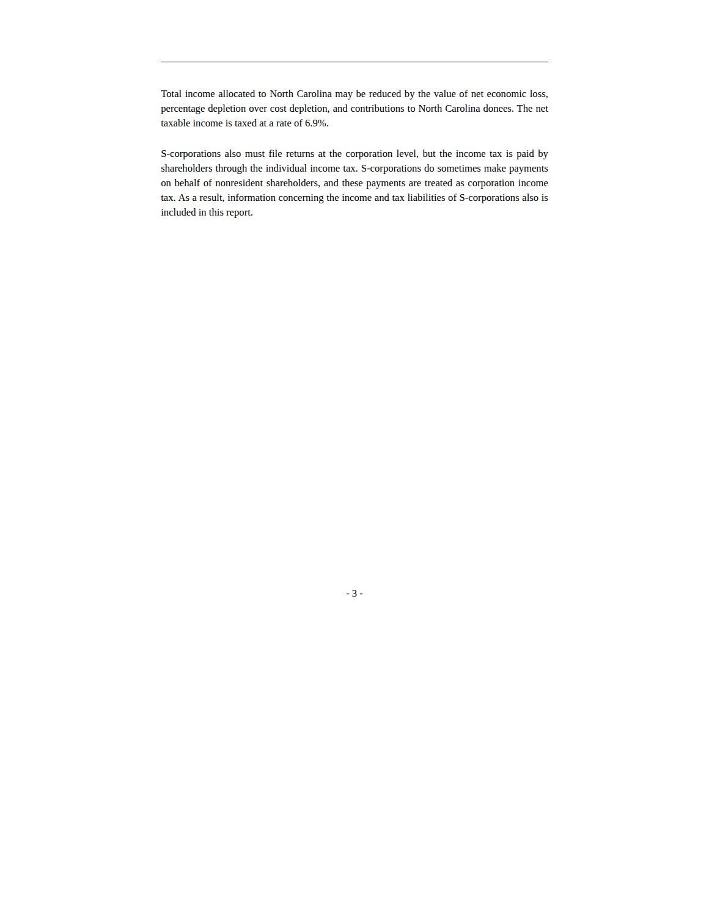Total income allocated to North Carolina may be reduced by the value of net economic loss, percentage depletion over cost depletion, and contributions to North Carolina donees. The net taxable income is taxed at a rate of 6.9%.
S-corporations also must file returns at the corporation level, but the income tax is paid by shareholders through the individual income tax. S-corporations do sometimes make payments on behalf of nonresident shareholders, and these payments are treated as corporation income tax. As a result, information concerning the income and tax liabilities of S-corporations also is included in this report.
- 3 -